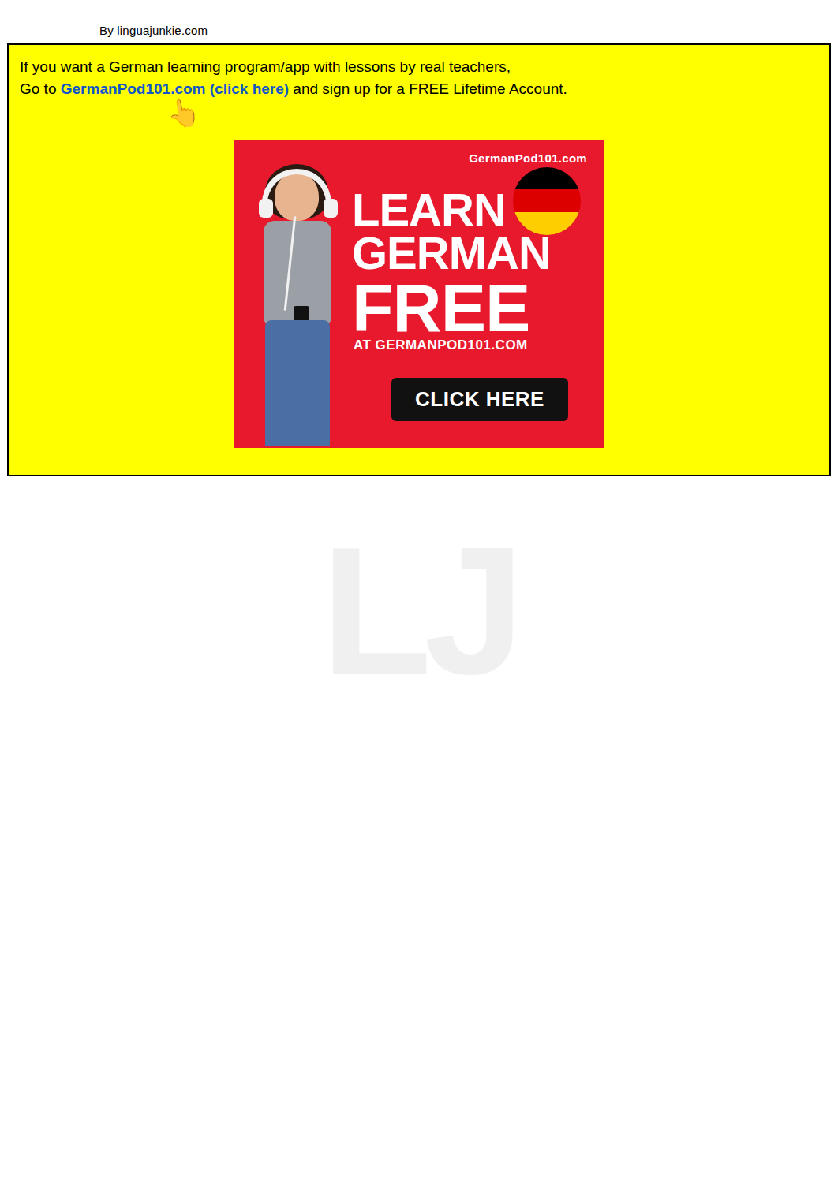By linguajunkie.com
If you want a German learning program/app with lessons by real teachers,
Go to GermanPod101.com (click here) and sign up for a FREE Lifetime Account.
👆
GermanPod101.com
LEARN
GERMAN FREE
AT GERMANPOD101.COM
CLICK HERE
LJ